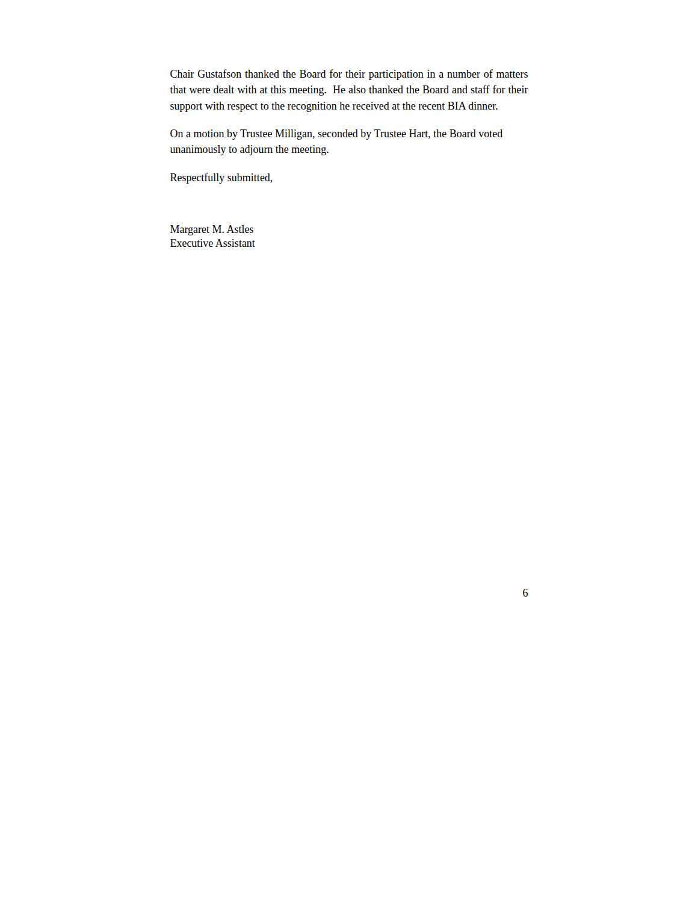Chair Gustafson thanked the Board for their participation in a number of matters that were dealt with at this meeting. He also thanked the Board and staff for their support with respect to the recognition he received at the recent BIA dinner.
On a motion by Trustee Milligan, seconded by Trustee Hart, the Board voted unanimously to adjourn the meeting.
Respectfully submitted,
Margaret M. Astles
Executive Assistant
6